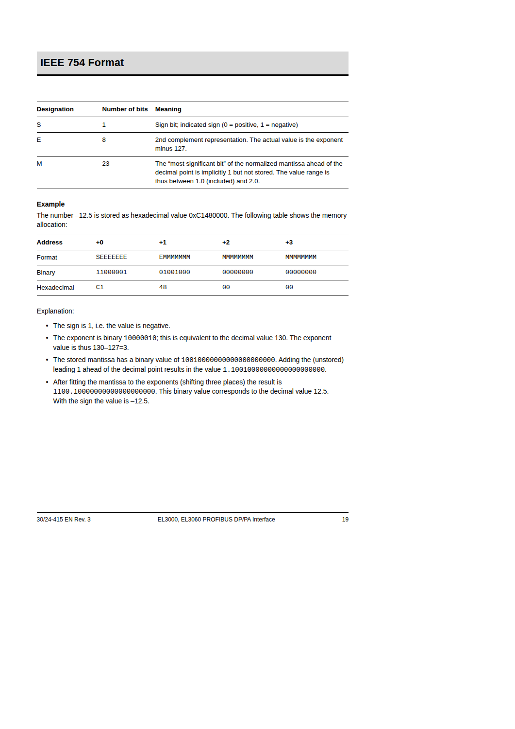IEEE 754 Format
| Designation | Number of bits | Meaning |
| --- | --- | --- |
| S | 1 | Sign bit; indicated sign (0 = positive, 1 = negative) |
| E | 8 | 2nd complement representation. The actual value is the exponent minus 127. |
| M | 23 | The “most significant bit” of the normalized mantissa ahead of the decimal point is implicitly 1 but not stored. The value range is thus between 1.0 (included) and 2.0. |
Example
The number –12.5 is stored as hexadecimal value 0xC1480000. The following table shows the memory allocation:
| Address | +0 | +1 | +2 | +3 |
| --- | --- | --- | --- | --- |
| Format | SEEEEEEE | EMMMMMMM | MMMMMMMM | MMMMMMMM |
| Binary | 11000001 | 01001000 | 00000000 | 00000000 |
| Hexadecimal | C1 | 48 | 00 | 00 |
Explanation:
The sign is 1, i.e. the value is negative.
The exponent is binary 10000010; this is equivalent to the decimal value 130. The exponent value is thus 130–127=3.
The stored mantissa has a binary value of 10010000000000000000000. Adding the (unstored) leading 1 ahead of the decimal point results in the value 1.10010000000000000000000.
After fitting the mantissa to the exponents (shifting three places) the result is 1100.10000000000000000000. This binary value corresponds to the decimal value 12.5.
With the sign the value is –12.5.
30/24-415 EN Rev. 3 EL3000, EL3060 PROFIBUS DP/PA Interface 19